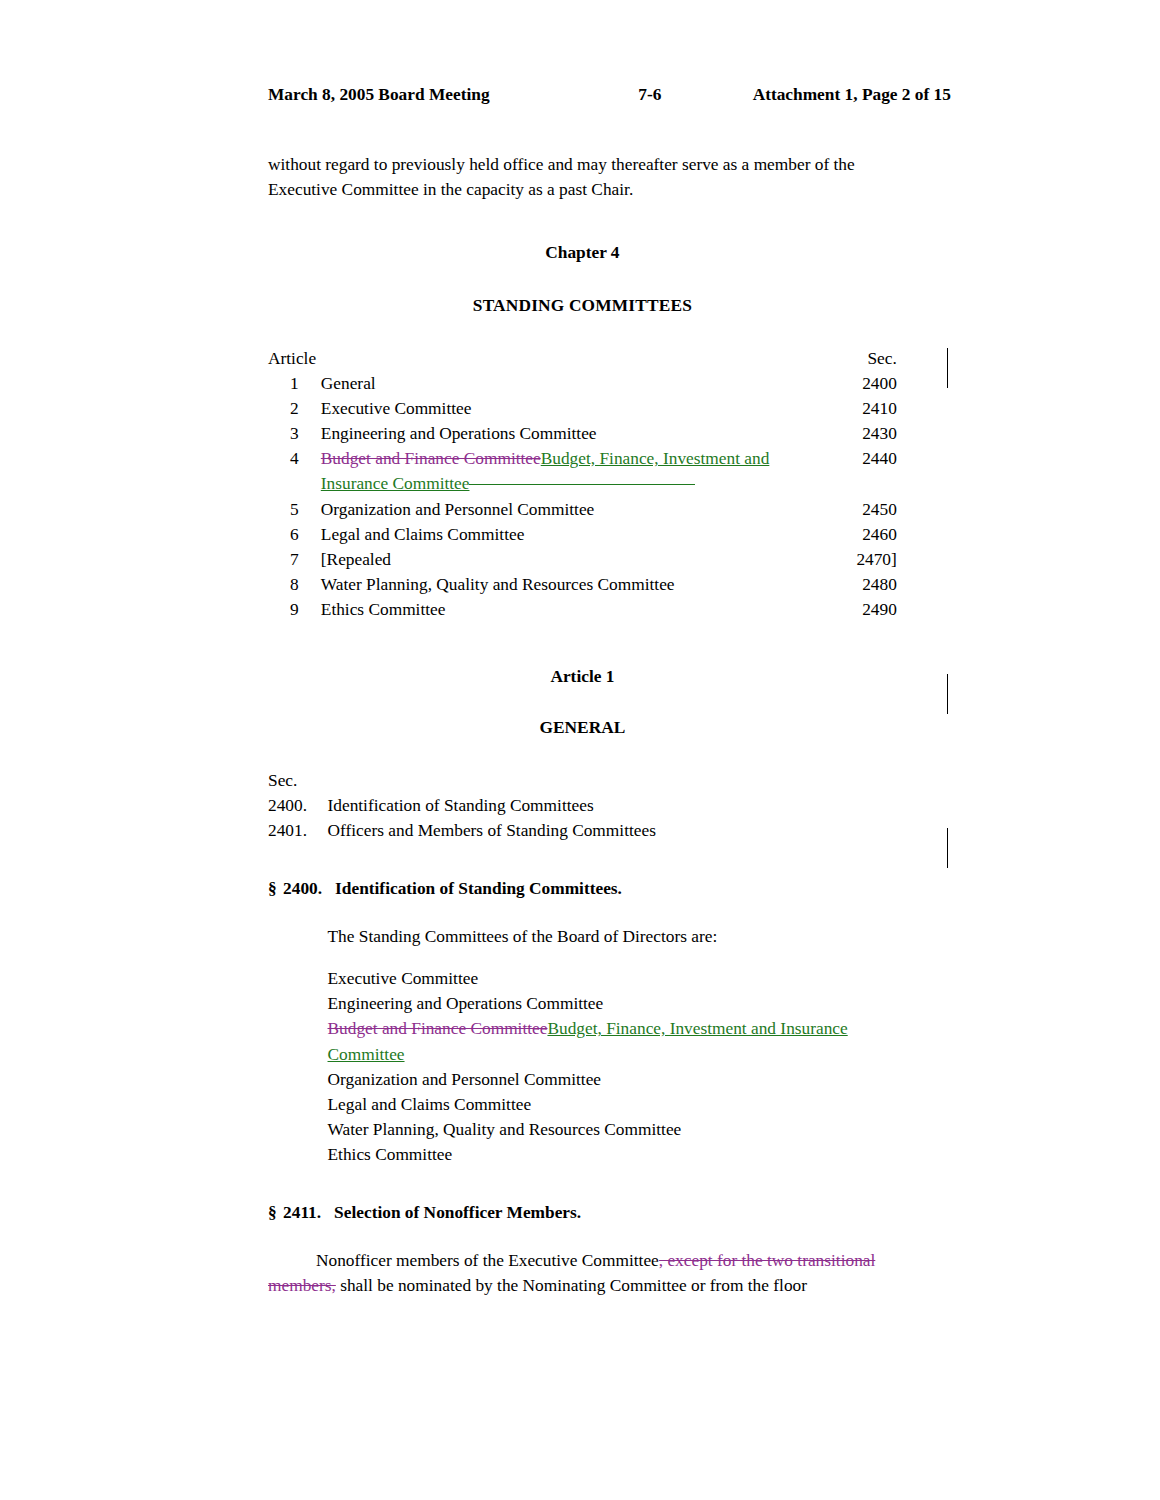March 8, 2005 Board Meeting 7-6 Attachment 1, Page 2 of 15
without regard to previously held office and may thereafter serve as a member of the Executive Committee in the capacity as a past Chair.
Chapter 4
STANDING COMMITTEES
| Article | Sec. |
| --- | --- |
| 1 | General | 2400 |
| 2 | Executive Committee | 2410 |
| 3 | Engineering and Operations Committee | 2430 |
| 4 | Budget and Finance Committee Budget, Finance, Investment and Insurance Committee | 2440 |
| 5 | Organization and Personnel Committee | 2450 |
| 6 | Legal and Claims Committee | 2460 |
| 7 | [Repealed | 2470] |
| 8 | Water Planning, Quality and Resources Committee | 2480 |
| 9 | Ethics Committee | 2490 |
Article 1
GENERAL
Sec.
2400. Identification of Standing Committees
2401. Officers and Members of Standing Committees
§ 2400. Identification of Standing Committees.
The Standing Committees of the Board of Directors are:
Executive Committee
Engineering and Operations Committee
Budget and Finance Committee Budget, Finance, Investment and Insurance Committee
Organization and Personnel Committee
Legal and Claims Committee
Water Planning, Quality and Resources Committee
Ethics Committee
§ 2411. Selection of Nonofficer Members.
Nonofficer members of the Executive Committee, except for the two transitional members, shall be nominated by the Nominating Committee or from the floor